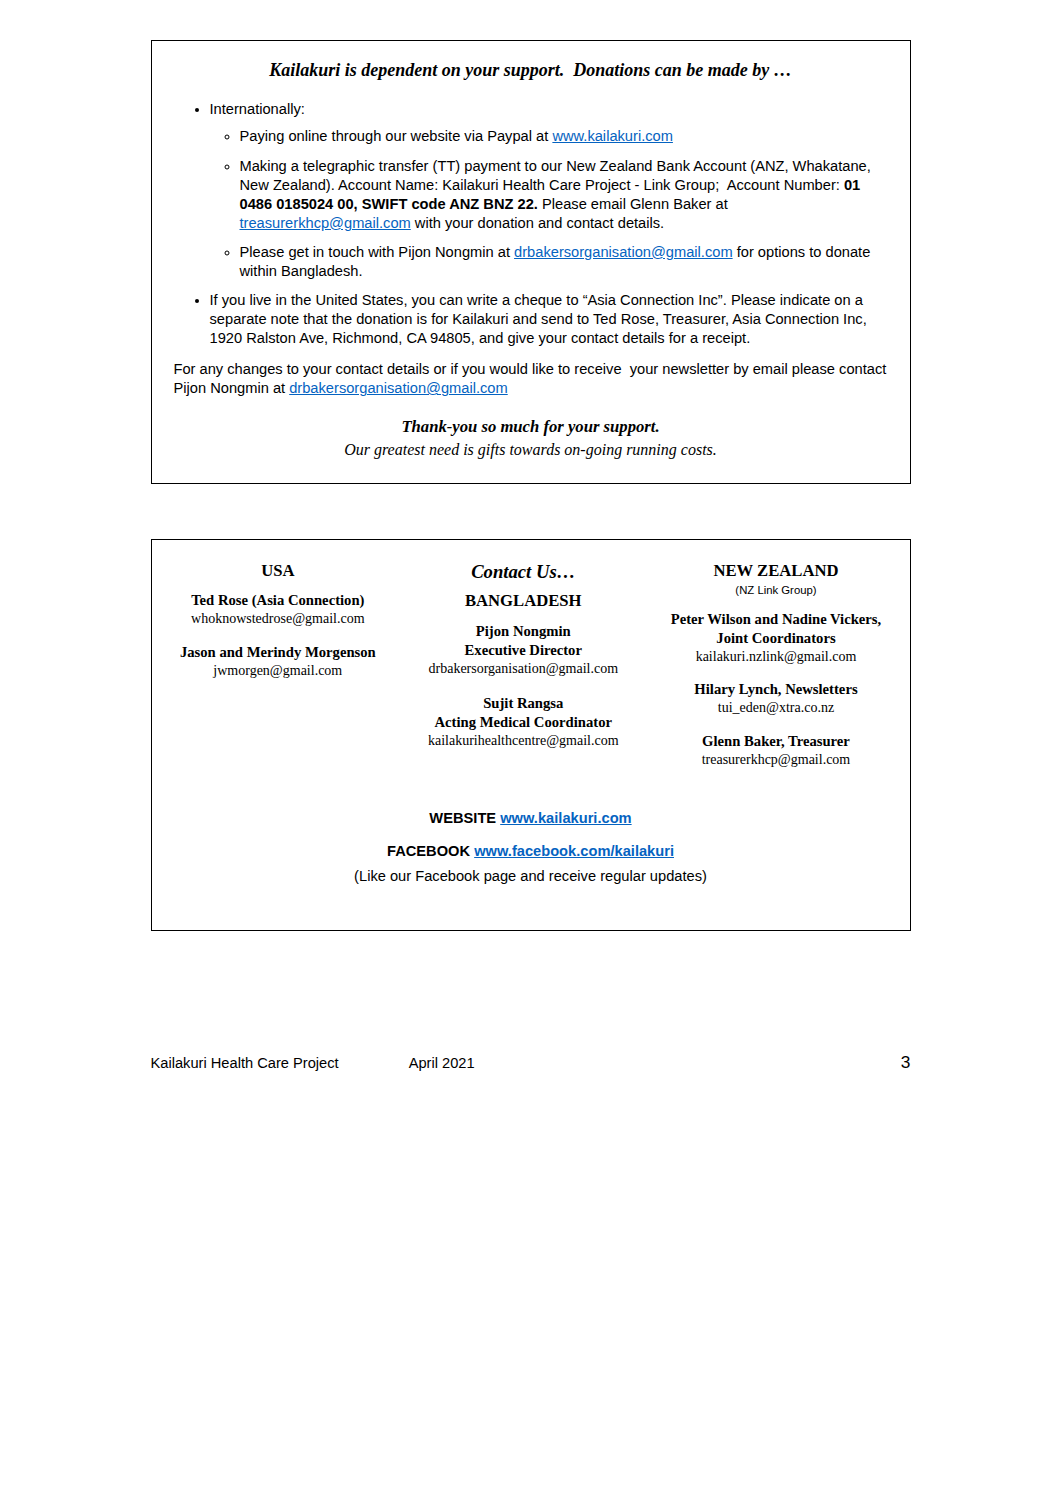Kailakuri is dependent on your support. Donations can be made by …
Internationally:
Paying online through our website via Paypal at www.kailakuri.com
Making a telegraphic transfer (TT) payment to our New Zealand Bank Account (ANZ, Whakatane, New Zealand). Account Name: Kailakuri Health Care Project - Link Group; Account Number: 01 0486 0185024 00, SWIFT code ANZ BNZ 22. Please email Glenn Baker at treasurerkhcp@gmail.com with your donation and contact details.
Please get in touch with Pijon Nongmin at drbakersorganisation@gmail.com for options to donate within Bangladesh.
If you live in the United States, you can write a cheque to “Asia Connection Inc”. Please indicate on a separate note that the donation is for Kailakuri and send to Ted Rose, Treasurer, Asia Connection Inc, 1920 Ralston Ave, Richmond, CA 94805, and give your contact details for a receipt.
For any changes to your contact details or if you would like to receive your newsletter by email please contact Pijon Nongmin at drbakersorganisation@gmail.com
Thank-you so much for your support. Our greatest need is gifts towards on-going running costs.
| USA Ted Rose (Asia Connection) whoknowstedrose@gmail.com Jason and Merindy Morgenson jwmorgen@gmail.com | Contact Us… BANGLADESH Pijon Nongmin Executive Director drbakersorganisation@gmail.com Sujit Rangsa Acting Medical Coordinator kailakurihealthcentre@gmail.com | NEW ZEALAND (NZ Link Group) Peter Wilson and Nadine Vickers, Joint Coordinators kailakuri.nzlink@gmail.com Hilary Lynch, Newsletters tui_eden@xtra.co.nz Glenn Baker, Treasurer treasurerkhcp@gmail.com |
WEBSITE www.kailakuri.com
FACEBOOK www.facebook.com/kailakuri
(Like our Facebook page and receive regular updates)
Kailakuri Health Care Project April 2021 3